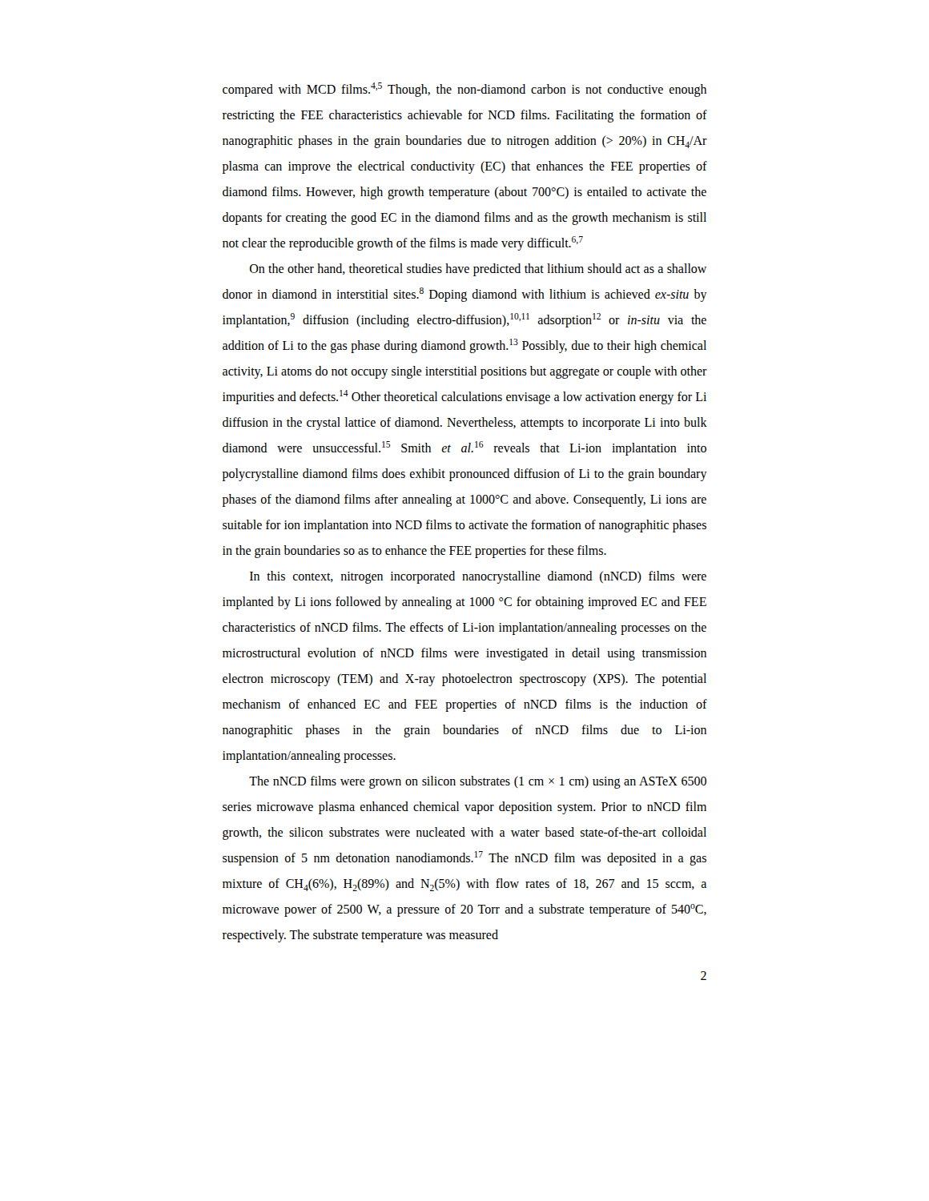compared with MCD films.4,5 Though, the non-diamond carbon is not conductive enough restricting the FEE characteristics achievable for NCD films. Facilitating the formation of nanographitic phases in the grain boundaries due to nitrogen addition (> 20%) in CH4/Ar plasma can improve the electrical conductivity (EC) that enhances the FEE properties of diamond films. However, high growth temperature (about 700°C) is entailed to activate the dopants for creating the good EC in the diamond films and as the growth mechanism is still not clear the reproducible growth of the films is made very difficult.6,7
On the other hand, theoretical studies have predicted that lithium should act as a shallow donor in diamond in interstitial sites.8 Doping diamond with lithium is achieved ex-situ by implantation,9 diffusion (including electro-diffusion),10,11 adsorption12 or in-situ via the addition of Li to the gas phase during diamond growth.13 Possibly, due to their high chemical activity, Li atoms do not occupy single interstitial positions but aggregate or couple with other impurities and defects.14 Other theoretical calculations envisage a low activation energy for Li diffusion in the crystal lattice of diamond. Nevertheless, attempts to incorporate Li into bulk diamond were unsuccessful.15 Smith et al.16 reveals that Li-ion implantation into polycrystalline diamond films does exhibit pronounced diffusion of Li to the grain boundary phases of the diamond films after annealing at 1000°C and above. Consequently, Li ions are suitable for ion implantation into NCD films to activate the formation of nanographitic phases in the grain boundaries so as to enhance the FEE properties for these films.
In this context, nitrogen incorporated nanocrystalline diamond (nNCD) films were implanted by Li ions followed by annealing at 1000 °C for obtaining improved EC and FEE characteristics of nNCD films. The effects of Li-ion implantation/annealing processes on the microstructural evolution of nNCD films were investigated in detail using transmission electron microscopy (TEM) and X-ray photoelectron spectroscopy (XPS). The potential mechanism of enhanced EC and FEE properties of nNCD films is the induction of nanographitic phases in the grain boundaries of nNCD films due to Li-ion implantation/annealing processes.
The nNCD films were grown on silicon substrates (1 cm × 1 cm) using an ASTeX 6500 series microwave plasma enhanced chemical vapor deposition system. Prior to nNCD film growth, the silicon substrates were nucleated with a water based state-of-the-art colloidal suspension of 5 nm detonation nanodiamonds.17 The nNCD film was deposited in a gas mixture of CH4(6%), H2(89%) and N2(5%) with flow rates of 18, 267 and 15 sccm, a microwave power of 2500 W, a pressure of 20 Torr and a substrate temperature of 540oC, respectively. The substrate temperature was measured
2